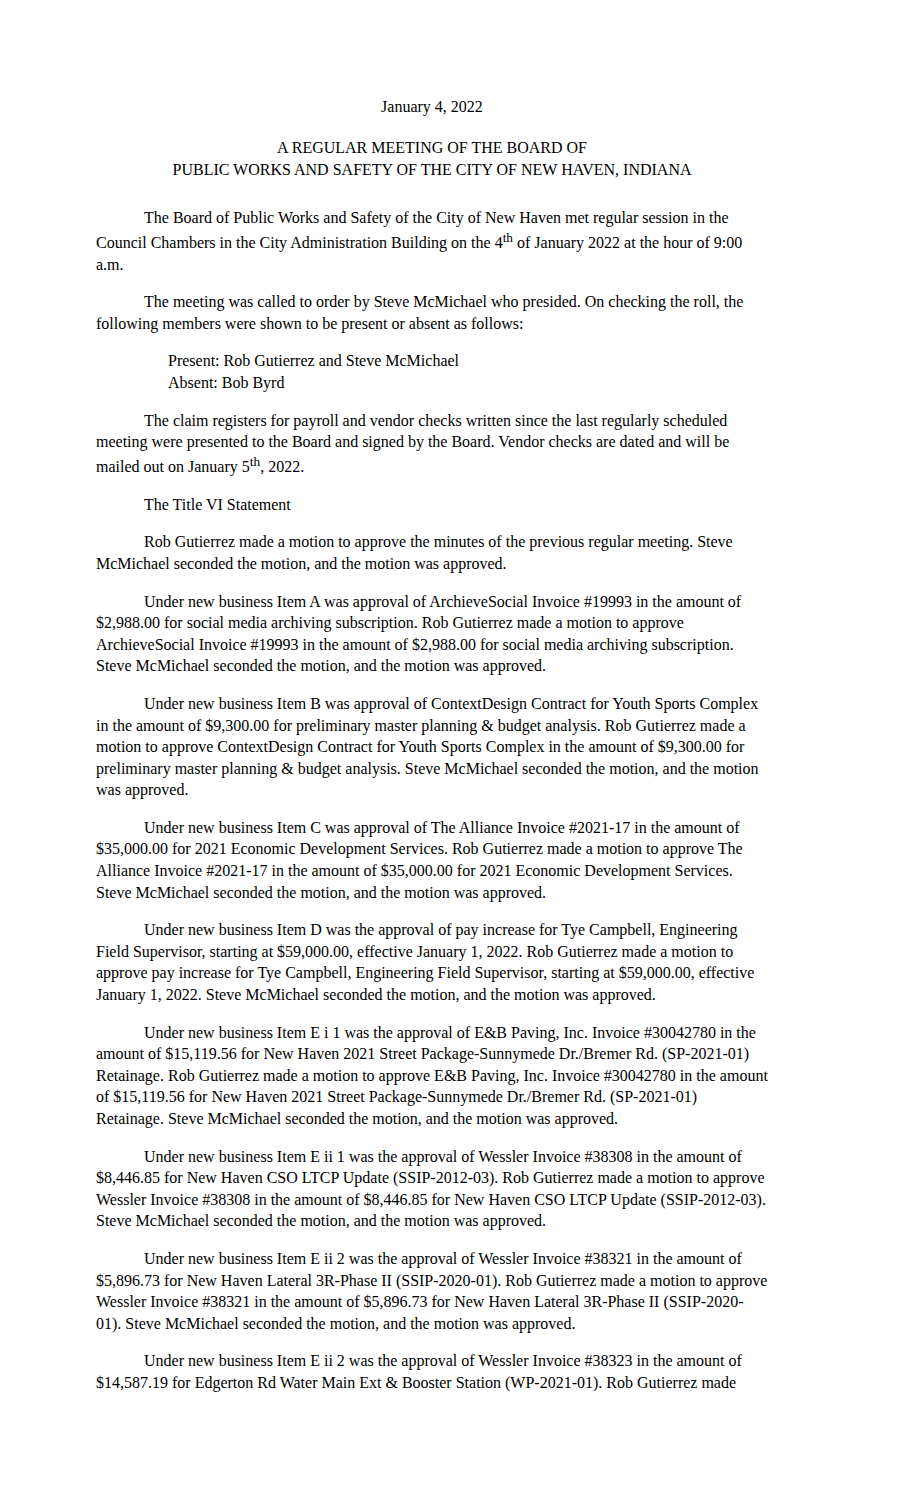January 4, 2022
A Regular Meeting of the Board of
Public Works and Safety of the City of New Haven, Indiana
The Board of Public Works and Safety of the City of New Haven met regular session in the Council Chambers in the City Administration Building on the 4th of January 2022 at the hour of 9:00 a.m.
The meeting was called to order by Steve McMichael who presided. On checking the roll, the following members were shown to be present or absent as follows:
Present: Rob Gutierrez and Steve McMichael
Absent: Bob Byrd
The claim registers for payroll and vendor checks written since the last regularly scheduled meeting were presented to the Board and signed by the Board. Vendor checks are dated and will be mailed out on January 5th, 2022.
The Title VI Statement
Rob Gutierrez made a motion to approve the minutes of the previous regular meeting. Steve McMichael seconded the motion, and the motion was approved.
Under new business Item A was approval of ArchieveSocial Invoice #19993 in the amount of $2,988.00 for social media archiving subscription. Rob Gutierrez made a motion to approve ArchieveSocial Invoice #19993 in the amount of $2,988.00 for social media archiving subscription. Steve McMichael seconded the motion, and the motion was approved.
Under new business Item B was approval of ContextDesign Contract for Youth Sports Complex in the amount of $9,300.00 for preliminary master planning & budget analysis. Rob Gutierrez made a motion to approve ContextDesign Contract for Youth Sports Complex in the amount of $9,300.00 for preliminary master planning & budget analysis. Steve McMichael seconded the motion, and the motion was approved.
Under new business Item C was approval of The Alliance Invoice #2021-17 in the amount of $35,000.00 for 2021 Economic Development Services. Rob Gutierrez made a motion to approve The Alliance Invoice #2021-17 in the amount of $35,000.00 for 2021 Economic Development Services. Steve McMichael seconded the motion, and the motion was approved.
Under new business Item D was the approval of pay increase for Tye Campbell, Engineering Field Supervisor, starting at $59,000.00, effective January 1, 2022. Rob Gutierrez made a motion to approve pay increase for Tye Campbell, Engineering Field Supervisor, starting at $59,000.00, effective January 1, 2022. Steve McMichael seconded the motion, and the motion was approved.
Under new business Item E i 1 was the approval of E&B Paving, Inc. Invoice #30042780 in the amount of $15,119.56 for New Haven 2021 Street Package-Sunnymede Dr./Bremer Rd. (SP-2021-01) Retainage. Rob Gutierrez made a motion to approve E&B Paving, Inc. Invoice #30042780 in the amount of $15,119.56 for New Haven 2021 Street Package-Sunnymede Dr./Bremer Rd. (SP-2021-01) Retainage. Steve McMichael seconded the motion, and the motion was approved.
Under new business Item E ii 1 was the approval of Wessler Invoice #38308 in the amount of $8,446.85 for New Haven CSO LTCP Update (SSIP-2012-03). Rob Gutierrez made a motion to approve Wessler Invoice #38308 in the amount of $8,446.85 for New Haven CSO LTCP Update (SSIP-2012-03). Steve McMichael seconded the motion, and the motion was approved.
Under new business Item E ii 2 was the approval of Wessler Invoice #38321 in the amount of $5,896.73 for New Haven Lateral 3R-Phase II (SSIP-2020-01). Rob Gutierrez made a motion to approve Wessler Invoice #38321 in the amount of $5,896.73 for New Haven Lateral 3R-Phase II (SSIP-2020-01). Steve McMichael seconded the motion, and the motion was approved.
Under new business Item E ii 2 was the approval of Wessler Invoice #38323 in the amount of $14,587.19 for Edgerton Rd Water Main Ext & Booster Station (WP-2021-01). Rob Gutierrez made